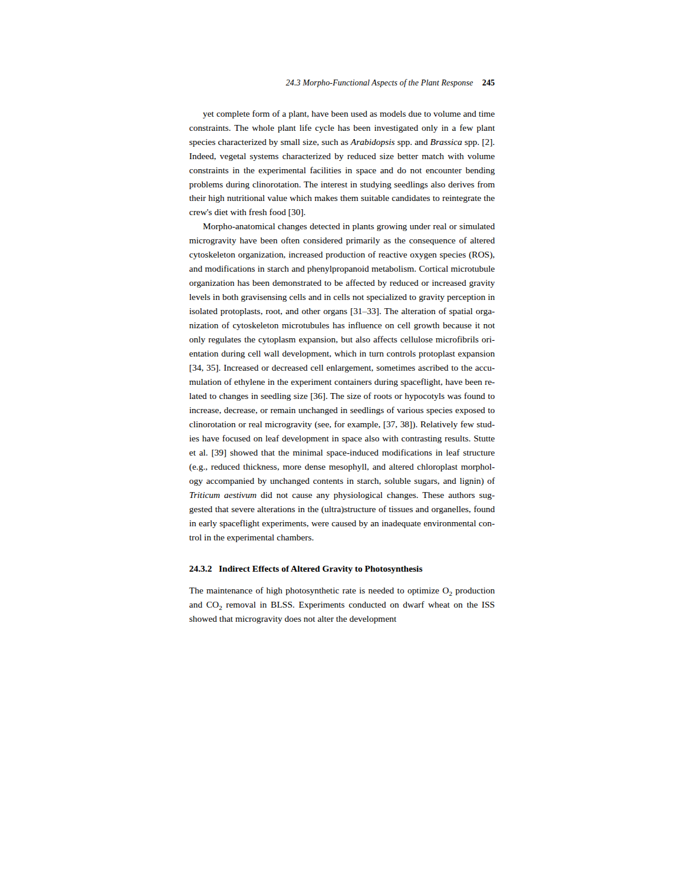24.3 Morpho-Functional Aspects of the Plant Response 245
yet complete form of a plant, have been used as models due to volume and time constraints. The whole plant life cycle has been investigated only in a few plant species characterized by small size, such as Arabidopsis spp. and Brassica spp. [2]. Indeed, vegetal systems characterized by reduced size better match with volume constraints in the experimental facilities in space and do not encounter bending problems during clinorotation. The interest in studying seedlings also derives from their high nutritional value which makes them suitable candidates to reintegrate the crew's diet with fresh food [30].
Morpho-anatomical changes detected in plants growing under real or simulated microgravity have been often considered primarily as the consequence of altered cytoskeleton organization, increased production of reactive oxygen species (ROS), and modifications in starch and phenylpropanoid metabolism. Cortical microtubule organization has been demonstrated to be affected by reduced or increased gravity levels in both gravisensing cells and in cells not specialized to gravity perception in isolated protoplasts, root, and other organs [31–33]. The alteration of spatial organization of cytoskeleton microtubules has influence on cell growth because it not only regulates the cytoplasm expansion, but also affects cellulose microfibrils orientation during cell wall development, which in turn controls protoplast expansion [34, 35]. Increased or decreased cell enlargement, sometimes ascribed to the accumulation of ethylene in the experiment containers during spaceflight, have been related to changes in seedling size [36]. The size of roots or hypocotyls was found to increase, decrease, or remain unchanged in seedlings of various species exposed to clinorotation or real microgravity (see, for example, [37, 38]). Relatively few studies have focused on leaf development in space also with contrasting results. Stutte et al. [39] showed that the minimal space-induced modifications in leaf structure (e.g., reduced thickness, more dense mesophyll, and altered chloroplast morphology accompanied by unchanged contents in starch, soluble sugars, and lignin) of Triticum aestivum did not cause any physiological changes. These authors suggested that severe alterations in the (ultra)structure of tissues and organelles, found in early spaceflight experiments, were caused by an inadequate environmental control in the experimental chambers.
24.3.2 Indirect Effects of Altered Gravity to Photosynthesis
The maintenance of high photosynthetic rate is needed to optimize O2 production and CO2 removal in BLSS. Experiments conducted on dwarf wheat on the ISS showed that microgravity does not alter the development